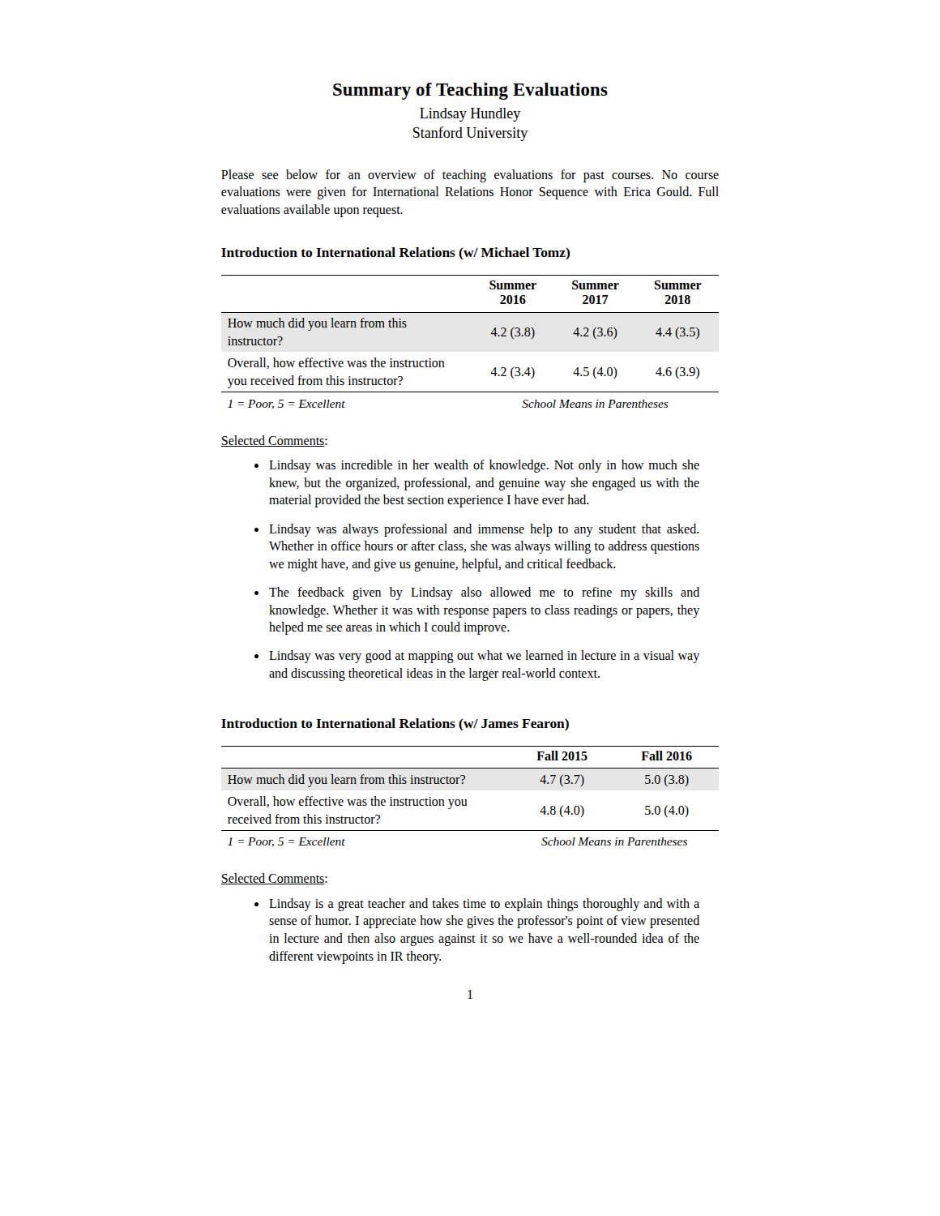Summary of Teaching Evaluations
Lindsay Hundley
Stanford University
Please see below for an overview of teaching evaluations for past courses. No course evaluations were given for International Relations Honor Sequence with Erica Gould. Full evaluations available upon request.
Introduction to International Relations (w/ Michael Tomz)
| | Summer 2016 | Summer 2017 | Summer 2018 |
| --- | --- | --- | --- |
| How much did you learn from this instructor? | 4.2 (3.8) | 4.2 (3.6) | 4.4 (3.5) |
| Overall, how effective was the instruction you received from this instructor? | 4.2 (3.4) | 4.5 (4.0) | 4.6 (3.9) |
| 1 = Poor, 5 = Excellent | School Means in Parentheses |
Selected Comments:
Lindsay was incredible in her wealth of knowledge. Not only in how much she knew, but the organized, professional, and genuine way she engaged us with the material provided the best section experience I have ever had.
Lindsay was always professional and immense help to any student that asked. Whether in office hours or after class, she was always willing to address questions we might have, and give us genuine, helpful, and critical feedback.
The feedback given by Lindsay also allowed me to refine my skills and knowledge. Whether it was with response papers to class readings or papers, they helped me see areas in which I could improve.
Lindsay was very good at mapping out what we learned in lecture in a visual way and discussing theoretical ideas in the larger real-world context.
Introduction to International Relations (w/ James Fearon)
| | Fall 2015 | Fall 2016 |
| --- | --- | --- |
| How much did you learn from this instructor? | 4.7 (3.7) | 5.0 (3.8) |
| Overall, how effective was the instruction you received from this instructor? | 4.8 (4.0) | 5.0 (4.0) |
| 1 = Poor, 5 = Excellent | School Means in Parentheses |
Selected Comments:
Lindsay is a great teacher and takes time to explain things thoroughly and with a sense of humor. I appreciate how she gives the professor's point of view presented in lecture and then also argues against it so we have a well-rounded idea of the different viewpoints in IR theory.
1